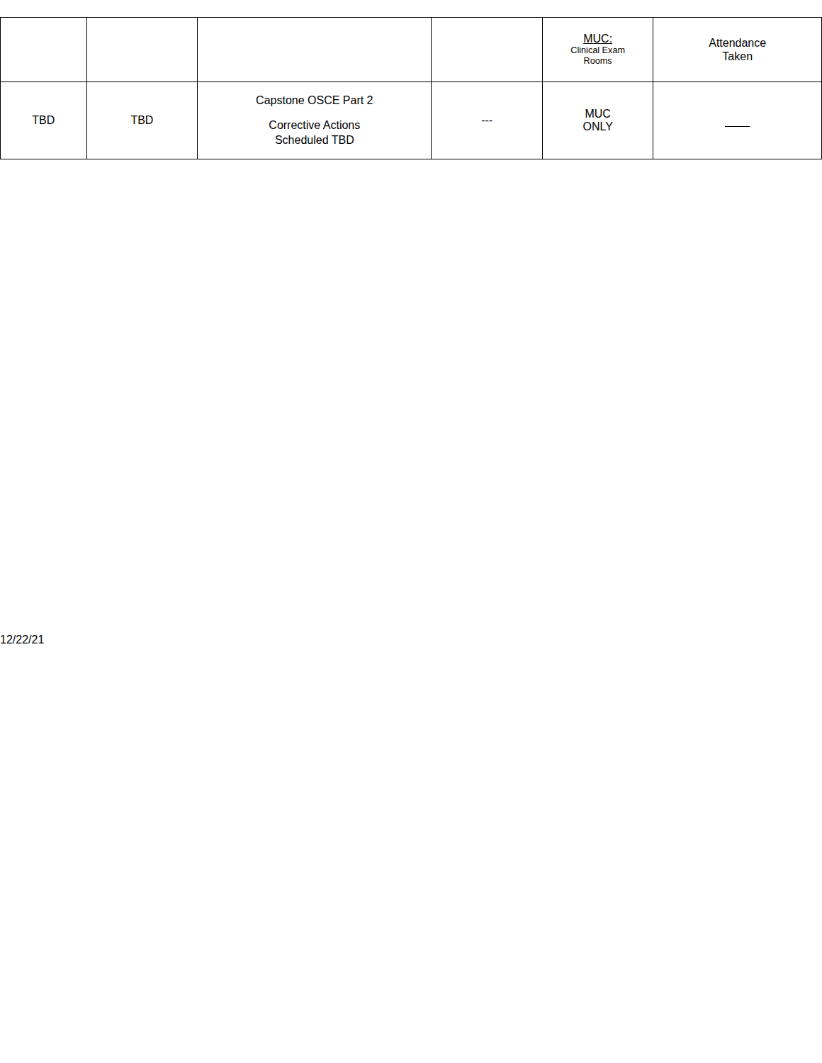| | | | | MUC: Clinical Exam Rooms | Attendance Taken |
| TBD | TBD | Capstone OSCE Part 2 Corrective Actions Scheduled TBD | --- | MUC ONLY | |
12/22/21